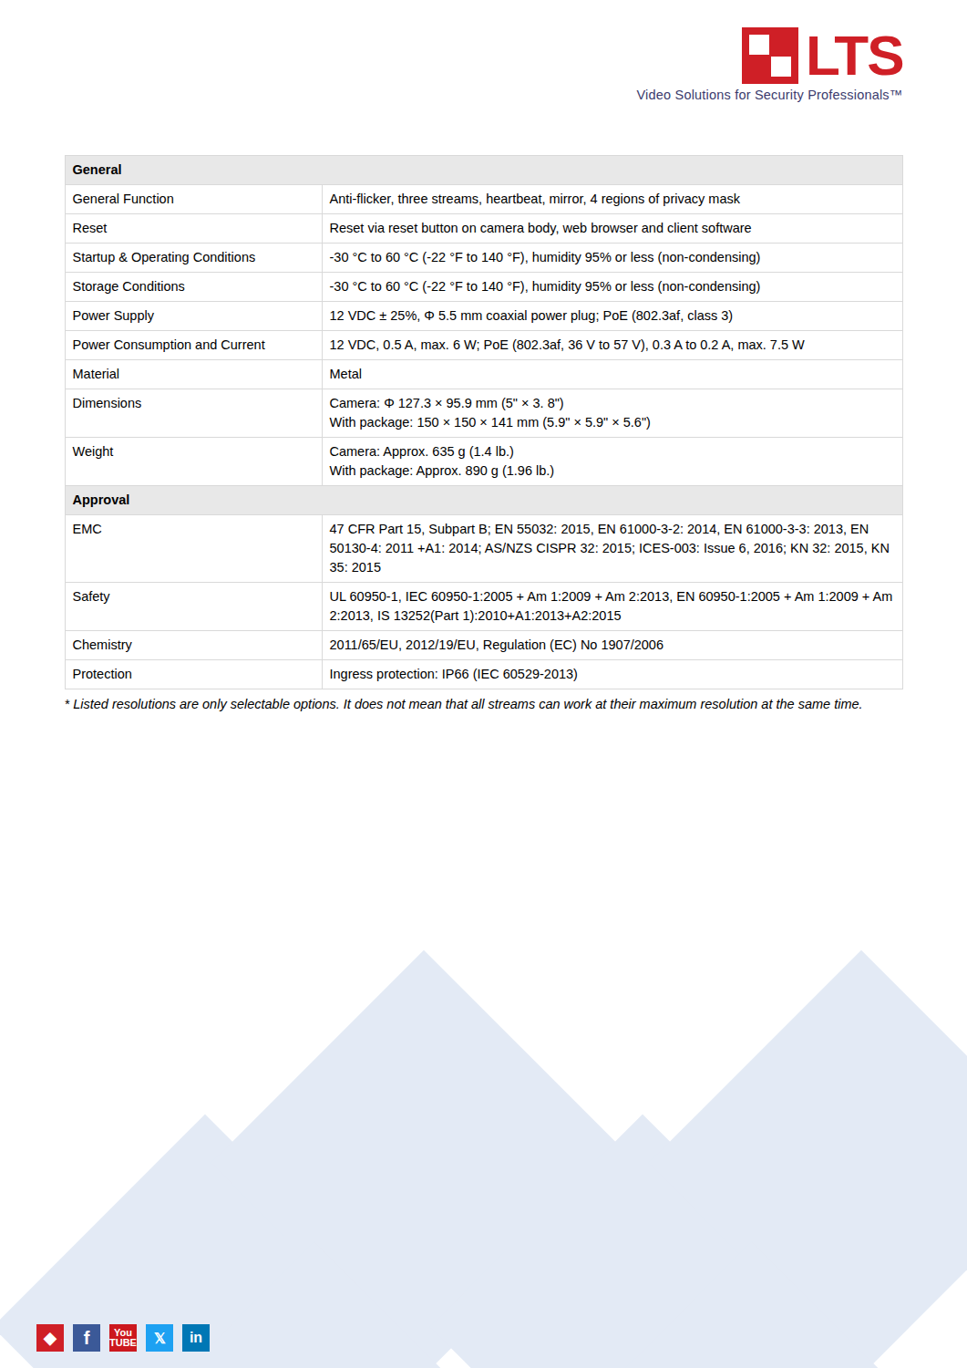LTS
Video Solutions for Security Professionals™
| General |
| General Function | Anti-flicker, three streams, heartbeat, mirror, 4 regions of privacy mask |
| Reset | Reset via reset button on camera body, web browser and client software |
| Startup & Operating Conditions | -30 °C to 60 °C (-22 °F to 140 °F), humidity 95% or less (non-condensing) |
| Storage Conditions | -30 °C to 60 °C (-22 °F to 140 °F), humidity 95% or less (non-condensing) |
| Power Supply | 12 VDC ± 25%, Φ 5.5 mm coaxial power plug; PoE (802.3af, class 3) |
| Power Consumption and Current | 12 VDC, 0.5 A, max. 6 W; PoE (802.3af, 36 V to 57 V), 0.3 A to 0.2 A, max. 7.5 W |
| Material | Metal |
| Dimensions | Camera: Φ 127.3 × 95.9 mm (5" × 3. 8") With package: 150 × 150 × 141 mm (5.9" × 5.9" × 5.6") |
| Weight | Camera: Approx. 635 g (1.4 lb.) With package: Approx. 890 g (1.96 lb.) |
| Approval |
| EMC | 47 CFR Part 15, Subpart B; EN 55032: 2015, EN 61000-3-2: 2014, EN 61000-3-3: 2013, EN 50130-4: 2011 +A1: 2014; AS/NZS CISPR 32: 2015; ICES-003: Issue 6, 2016; KN 32: 2015, KN 35: 2015 |
| Safety | UL 60950-1, IEC 60950-1:2005 + Am 1:2009 + Am 2:2013, EN 60950-1:2005 + Am 1:2009 + Am 2:2013, IS 13252(Part 1):2010+A1:2013+A2:2015 |
| Chemistry | 2011/65/EU, 2012/19/EU, Regulation (EC) No 1907/2006 |
| Protection | Ingress protection: IP66 (IEC 60529-2013) |
* Listed resolutions are only selectable options. It does not mean that all streams can work at their maximum resolution at the same time.
◆ f You TUBE 𝕏 in